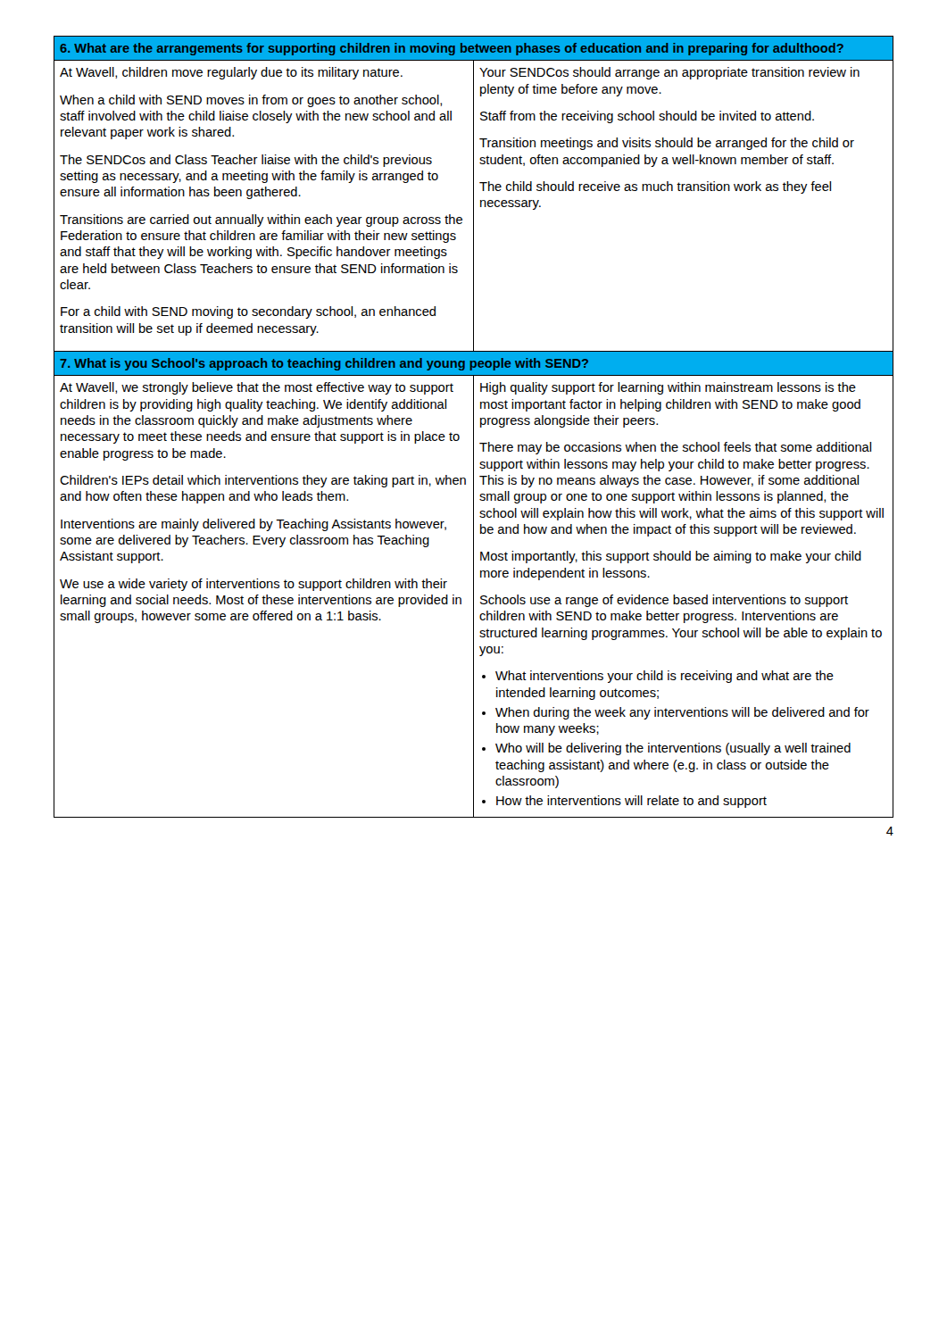| 6. What are the arrangements for supporting children in moving between phases of education and in preparing for adulthood? |
| At Wavell, children move regularly due to its military nature. When a child with SEND moves in from or goes to another school, staff involved with the child liaise closely with the new school and all relevant paper work is shared. The SENDCos and Class Teacher liaise with the child's previous setting as necessary, and a meeting with the family is arranged to ensure all information has been gathered. Transitions are carried out annually within each year group across the Federation to ensure that children are familiar with their new settings and staff that they will be working with. Specific handover meetings are held between Class Teachers to ensure that SEND information is clear. For a child with SEND moving to secondary school, an enhanced transition will be set up if deemed necessary. | Your SENDCos should arrange an appropriate transition review in plenty of time before any move. Staff from the receiving school should be invited to attend. Transition meetings and visits should be arranged for the child or student, often accompanied by a well-known member of staff. The child should receive as much transition work as they feel necessary. |
| 7. What is you School's approach to teaching children and young people with SEND? |
| At Wavell, we strongly believe that the most effective way to support children is by providing high quality teaching. We identify additional needs in the classroom quickly and make adjustments where necessary to meet these needs and ensure that support is in place to enable progress to be made. Children's IEPs detail which interventions they are taking part in, when and how often these happen and who leads them. Interventions are mainly delivered by Teaching Assistants however, some are delivered by Teachers. Every classroom has Teaching Assistant support. We use a wide variety of interventions to support children with their learning and social needs. Most of these interventions are provided in small groups, however some are offered on a 1:1 basis. | High quality support for learning within mainstream lessons is the most important factor in helping children with SEND to make good progress alongside their peers. There may be occasions when the school feels that some additional support within lessons may help your child to make better progress. This is by no means always the case. However, if some additional small group or one to one support within lessons is planned, the school will explain how this will work, what the aims of this support will be and how and when the impact of this support will be reviewed. Most importantly, this support should be aiming to make your child more independent in lessons. Schools use a range of evidence based interventions to support children with SEND to make better progress. Interventions are structured learning programmes. Your school will be able to explain to you: What interventions your child is receiving and what are the intended learning outcomes; When during the week any interventions will be delivered and for how many weeks; Who will be delivering the interventions (usually a well trained teaching assistant) and where (e.g. in class or outside the classroom) How the interventions will relate to and support |
4